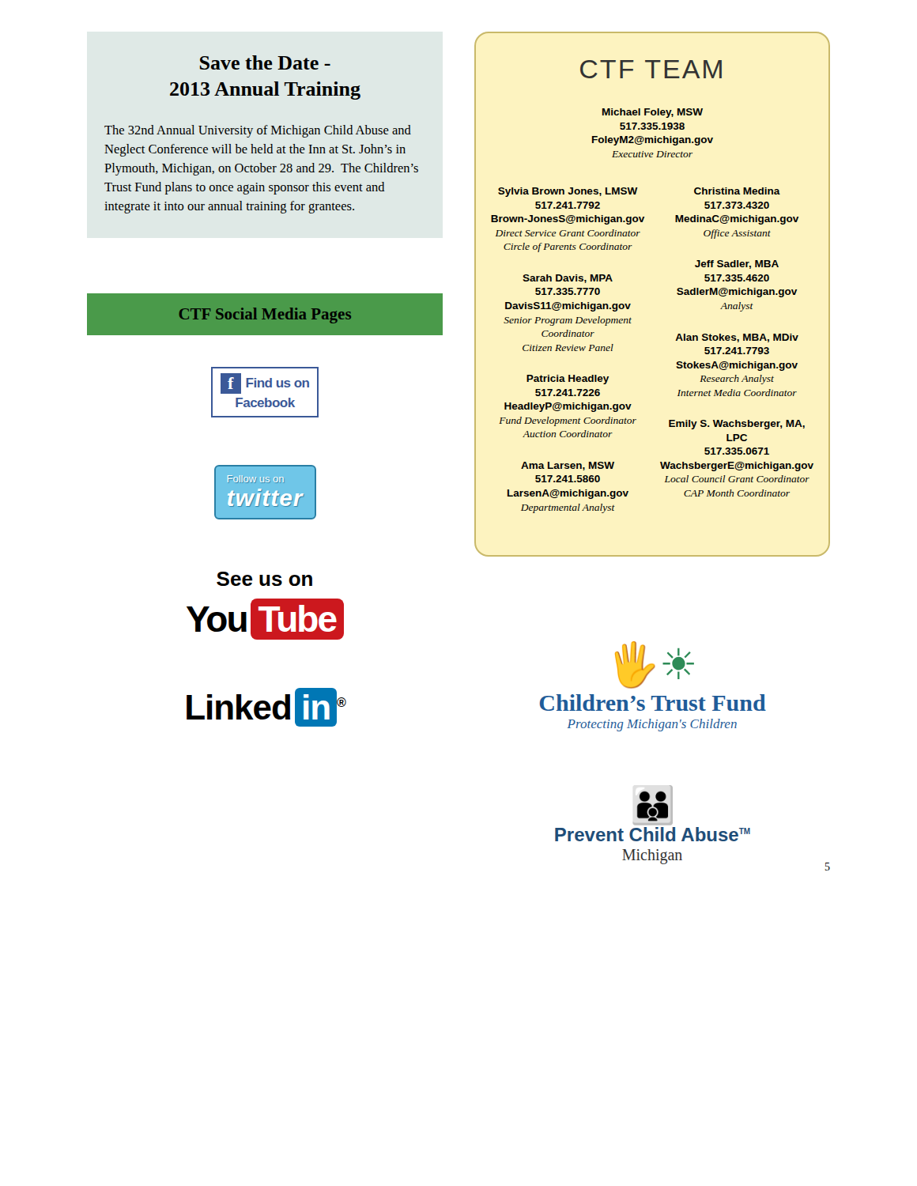Save the Date -
2013 Annual Training
The 32nd Annual University of Michigan Child Abuse and Neglect Conference will be held at the Inn at St. John’s in Plymouth, Michigan, on October 28 and 29. The Children’s Trust Fund plans to once again sponsor this event and integrate it into our annual training for grantees.
CTF Social Media Pages
fFind us on
Facebook
Follow us on twitter
See us on
You Tube
Linkedin®
CTF TEAM
Michael Foley, MSW 517.335.1938 FoleyM2@michigan.gov Executive Director
Sylvia Brown Jones, LMSW 517.241.7792 Brown-JonesS@michigan.gov Direct Service Grant Coordinator Circle of Parents Coordinator
Sarah Davis, MPA 517.335.7770 DavisS11@michigan.gov Senior Program Development Coordinator Citizen Review Panel
Patricia Headley 517.241.7226 HeadleyP@michigan.gov Fund Development Coordinator Auction Coordinator
Ama Larsen, MSW 517.241.5860 LarsenA@michigan.gov Departmental Analyst
Christina Medina 517.373.4320 MedinaC@michigan.gov Office Assistant
Jeff Sadler, MBA 517.335.4620 SadlerM@michigan.gov Analyst
Alan Stokes, MBA, MDiv 517.241.7793 StokesA@michigan.gov Research Analyst Internet Media Coordinator
Emily S. Wachsberger, MA, LPC 517.335.0671 WachsbergerE@michigan.gov Local Council Grant Coordinator CAP Month Coordinator
🖐☀
Children’s Trust Fund
Protecting Michigan's Children
👪
Prevent Child AbuseTM
Michigan
5